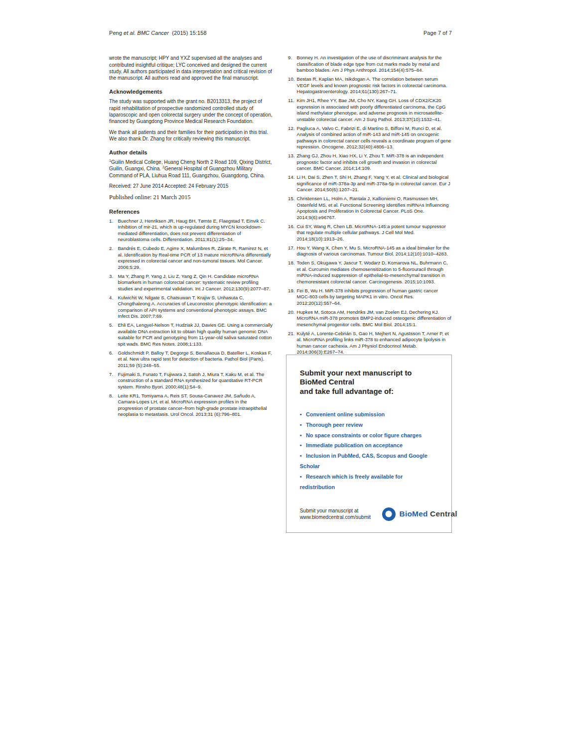Peng et al. BMC Cancer (2015) 15:158
Page 7 of 7
wrote the manuscript; HPY and YXZ supervised all the analyses and contributed insightful critique; LYC conceived and designed the current study. All authors participated in data interpretation and critical revision of the manuscript. All authors read and approved the final manuscript.
Acknowledgements
The study was supported with the grant no. B2013313, the project of rapid rehabilitation of prospective randomized controlled study of laparoscopic and open colorectal surgery under the concept of operation, financed by Guangdong Province Medical Research Foundation.
We thank all patients and their families for their participation in this trial. We also thank Dr. Zhang for critically reviewing this manuscript.
Author details
1Guilin Medical College, Huang Cheng North 2 Road 109, Qixing District, Guilin, Guangxi, China. 2General Hospital of Guangzhou Military Command of PLA, Liuhua Road 111, Guangzhou, Guangdong, China.
Received: 27 June 2014 Accepted: 24 February 2015
Published online: 21 March 2015
References
Buechner J, Henriksen JR, Haug BH, Tømte E, Flaegstad T, Einvik C. Inhibition of mir-21, which is up-regulated during MYCN knockdown-mediated differentiation, does not prevent differentiation of neuroblastoma cells. Differentiation. 2011;81(1):25–34.
Bandrés E, Cubedo E, Agirre X, Malumbres R, Zárate R, Ramirez N, et al. Identification by Real-time PCR of 13 mature microRNAs differentially expressed in colorectal cancer and non-tumoral tissues. Mol Cancer. 2006;5:29.
Ma Y, Zhang P, Yang J, Liu Z, Yang Z, Qin H. Candidate microRNA biomarkers in human colorectal cancer: systematic review profiling studies and experimental validation. Int J Cancer. 2012;130(9):2077–87.
Kulwichit W, Nilgate S, Chatsuwan T, Krajiw S, Unhasuta C, Chongthaleong A. Accuracies of Leuconostoc phenotypic identification: a comparison of API systems and conventional phenotypic assays. BMC Infect Dis. 2007;7:69.
Ehli EA, Lengyel-Nelson T, Hudziak JJ, Davies GE. Using a commercially available DNA extraction kit to obtain high quality human genomic DNA suitable for PCR and genotyping from 11-year-old saliva saturated cotton spit wads. BMC Res Notes. 2008;1:133.
Goldschmidt P, Balloy T, Degorge S, Benallaoua D, Batellier L, Koskas F, et al. New ultra rapid test for detection of bacteria. Pathol Biol (Paris). 2011;59 (5):248–55.
Fujimaki S, Funato T, Fujiwara J, Satoh J, Miura T, Kaku M, et al. The construction of a standard RNA synthesized for quantitative RT-PCR system. Rinsho Byori. 2000;48(1):54–9.
Leite KR1, Tomiyama A, Reis ST, Sousa-Canavez JM, Sañudo A, Camara-Lopes LH, et al. MicroRNA expression profiles in the progression of prostate cancer–from high-grade prostate intraepithelial neoplasia to metastasis. Urol Oncol. 2013;31 (6):796–801.
Bonney H. An investigation of the use of discriminant analysis for the classification of blade edge type from cut marks made by metal and bamboo blades. Am J Phys Anthropol. 2014;154(4):575–84.
Bestas R, Kaplan MA, Isikdogan A. The correlation between serum VEGF levels and known prognostic risk factors in colorectal carcinoma. Hepatogastroenterology. 2014;61(130):267–71.
Kim JH1, Rhee YY, Bae JM, Cho NY, Kang GH. Loss of CDX2/CK20 expression is associated with poorly differentiated carcinoma, the CpG island methylator phenotype, and adverse prognosis in microsatellite-unstable colorectal cancer. Am J Surg Pathol. 2013;37(10):1532–41.
Pagliuca A, Valvo C, Fabrizi E, di Martino S, Biffoni M, Runci D, et al. Analysis of combined action of miR-143 and miR-145 on oncogenic pathways in colorectal cancer cells reveals a coordinate program of gene repression. Oncogene. 2012;32(40):4806–13.
Zhang GJ, Zhou H, Xiao HX, Li Y, Zhou T. MiR-378 is an independent prognostic factor and inhibits cell growth and invasion in colorectal cancer. BMC Cancer. 2014;14:109.
Li H, Dai S, Zhen T, Shi H, Zhang F, Yang Y, et al. Clinical and biological significance of miR-378a-3p and miR-378a-5p in colorectal cancer. Eur J Cancer. 2014;50(6):1207–21.
Christensen LL, Holm A, Rantala J, Kallioniemi O, Rasmussen MH, Ostenfeld MS, et al. Functional Screening Identifies miRNAs Influencing Apoptosis and Proliferation in Colorectal Cancer. PLoS One. 2014;9(6):e96767.
Cui SY, Wang R, Chen LB. MicroRNA-145:a potent tumour suppressor that regulate multiple cellular pathways. J Cell Mol Med. 2014;18(10):1913–26.
Hou Y, Wang X, Chen Y, Mu S. MicroRNA-145 as a ideal bimaker for the diagnosis of various carcinomas. Tumour Biol. 2014;12(10):1010–4283.
Toden S, Okugawa Y, Jascur T, Wodarz D, Komarova NL, Buhrmann C, et al. Curcumin mediates chemosensitization to 5-fluorouracil through miRNA-induced suppression of epithelial-to-mesenchymal transition in chemoresistant colorectal cancer. Carcinogenesis. 2015;10:1093.
Fei B, Wu H. MiR-378 inhibits progression of human gastric cancer MGC-803 cells by targeting MAPK1 in vitro. Oncol Res. 2012;20(12):557–64.
Hupkes M, Sotoca AM, Hendriks JM, van Zoelen EJ, Dechering KJ. MicroRNA miR-378 promotes BMP2-induced osteogenic differentiation of mesenchymal progenitor cells. BMC Mol Biol. 2014;15:1.
Kulyté A, Lorente-Cebrián S, Gao H, Mejhert N, Agustsson T, Arner P, et al. MicroRNA profiling links miR-378 to enhanced adipocyte lipolysis in human cancer cachexia. Am J Physiol Endocrinol Metab. 2014;306(3):E267–74.
Panza A. Peroxisome proliferator-activated receptor γ-mediated induction of microRNA−145 opposes tumor phenotype in colorectal cancer. Biochim Biophy Acta. 2014;1843(6):1225–36.
Yu BL, Peng XH, Zhao FP, Liu X, Lu J, Wang L, et al. MicroRNA-378 functions as an onco-miR in nasopharyngeal carcinoma by repressing TOB2 expression. Int J Oncol. 2014;44(4):1215–22.
Wang D, Yan X, Xia M, Yang Y, Li D, Li X, et al. Coenzyme Q10 Promotes Macrophage Cholesterol Efflux by Regulation of the Activator Protein-1/ MicroRNA-378/ATP-Binding Cassette Transporter G1-Signaling Pathway. Arterioscler Thromb Vasc Biol. 2014;12(10):1010–4283.
Submit your next manuscript to BioMed Central
and take full advantage of:
Convenient online submission
Thorough peer review
No space constraints or color figure charges
Immediate publication on acceptance
Inclusion in PubMed, CAS, Scopus and Google Scholar
Research which is freely available for redistribution
Submit your manuscript at
www.biomedcentral.com/submit
Bio Med Central